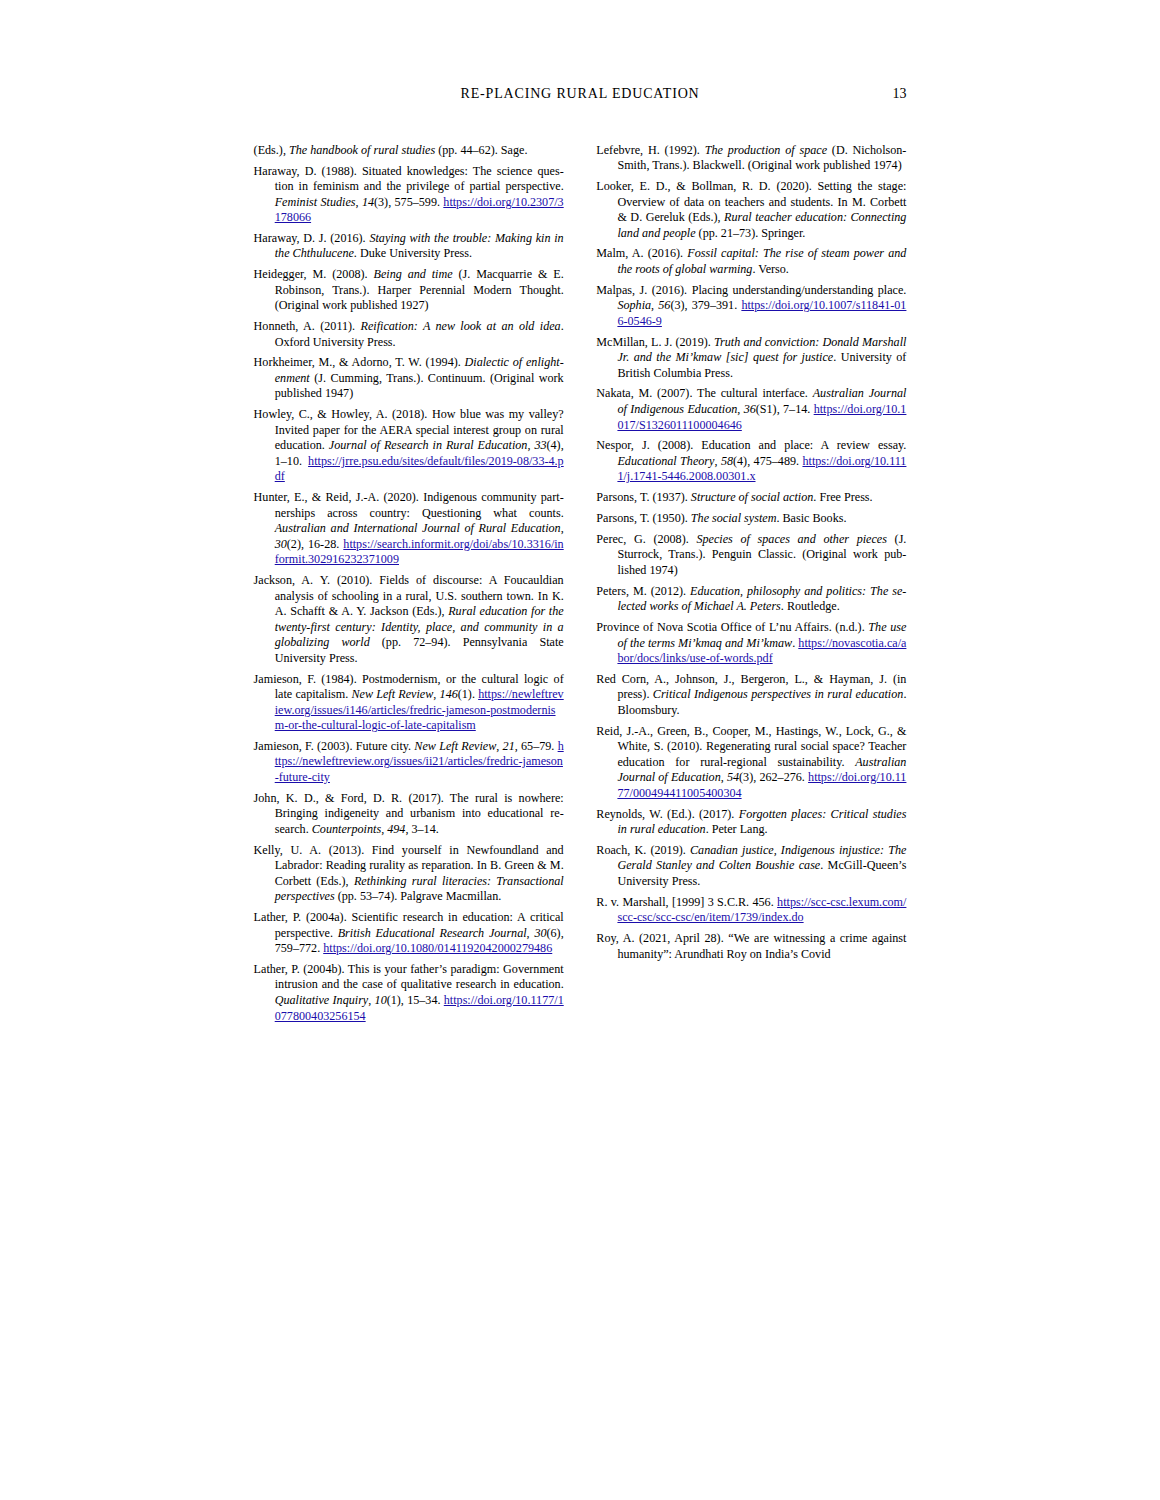Re-placing Rural Education 13
(Eds.), The handbook of rural studies (pp. 44–62). Sage.
Haraway, D. (1988). Situated knowledges: The science question in feminism and the privilege of partial perspective. Feminist Studies, 14(3), 575–599. https://doi.org/10.2307/3178066
Haraway, D. J. (2016). Staying with the trouble: Making kin in the Chthulucene. Duke University Press.
Heidegger, M. (2008). Being and time (J. Macquarrie & E. Robinson, Trans.). Harper Perennial Modern Thought. (Original work published 1927)
Honneth, A. (2011). Reification: A new look at an old idea. Oxford University Press.
Horkheimer, M., & Adorno, T. W. (1994). Dialectic of enlightenment (J. Cumming, Trans.). Continuum. (Original work published 1947)
Howley, C., & Howley, A. (2018). How blue was my valley? Invited paper for the AERA special interest group on rural education. Journal of Research in Rural Education, 33(4), 1–10. https://jrre.psu.edu/sites/default/files/2019-08/33-4.pdf
Hunter, E., & Reid, J.-A. (2020). Indigenous community partnerships across country: Questioning what counts. Australian and International Journal of Rural Education, 30(2), 16-28. https://search.informit.org/doi/abs/10.3316/informit.302916232371009
Jackson, A. Y. (2010). Fields of discourse: A Foucauldian analysis of schooling in a rural, U.S. southern town. In K. A. Schafft & A. Y. Jackson (Eds.), Rural education for the twenty-first century: Identity, place, and community in a globalizing world (pp. 72–94). Pennsylvania State University Press.
Jamieson, F. (1984). Postmodernism, or the cultural logic of late capitalism. New Left Review, 146(1). https://newleftreview.org/issues/i146/articles/fredric-jameson-postmodernism-or-the-cultural-logic-of-late-capitalism
Jamieson, F. (2003). Future city. New Left Review, 21, 65–79. https://newleftreview.org/issues/ii21/articles/fredric-jameson-future-city
John, K. D., & Ford, D. R. (2017). The rural is nowhere: Bringing indigeneity and urbanism into educational research. Counterpoints, 494, 3–14.
Kelly, U. A. (2013). Find yourself in Newfoundland and Labrador: Reading rurality as reparation. In B. Green & M. Corbett (Eds.), Rethinking rural literacies: Transactional perspectives (pp. 53–74). Palgrave Macmillan.
Lather, P. (2004a). Scientific research in education: A critical perspective. British Educational Research Journal, 30(6), 759–772. https://doi.org/10.1080/0141192042000279486
Lather, P. (2004b). This is your father’s paradigm: Government intrusion and the case of qualitative research in education. Qualitative Inquiry, 10(1), 15–34. https://doi.org/10.1177/1077800403256154
Lefebvre, H. (1992). The production of space (D. Nicholson-Smith, Trans.). Blackwell. (Original work published 1974)
Looker, E. D., & Bollman, R. D. (2020). Setting the stage: Overview of data on teachers and students. In M. Corbett & D. Gereluk (Eds.), Rural teacher education: Connecting land and people (pp. 21–73). Springer.
Malm, A. (2016). Fossil capital: The rise of steam power and the roots of global warming. Verso.
Malpas, J. (2016). Placing understanding/understanding place. Sophia, 56(3), 379–391. https://doi.org/10.1007/s11841-016-0546-9
McMillan, L. J. (2019). Truth and conviction: Donald Marshall Jr. and the Mi’kmaw [sic] quest for justice. University of British Columbia Press.
Nakata, M. (2007). The cultural interface. Australian Journal of Indigenous Education, 36(S1), 7–14. https://doi.org/10.1017/S1326011100004646
Nespor, J. (2008). Education and place: A review essay. Educational Theory, 58(4), 475–489. https://doi.org/10.1111/j.1741-5446.2008.00301.x
Parsons, T. (1937). Structure of social action. Free Press.
Parsons, T. (1950). The social system. Basic Books.
Perec, G. (2008). Species of spaces and other pieces (J. Sturrock, Trans.). Penguin Classic. (Original work published 1974)
Peters, M. (2012). Education, philosophy and politics: The selected works of Michael A. Peters. Routledge.
Province of Nova Scotia Office of L’nu Affairs. (n.d.). The use of the terms Mi’kmaq and Mi’kmaw. https://novascotia.ca/abor/docs/links/use-of-words.pdf
Red Corn, A., Johnson, J., Bergeron, L., & Hayman, J. (in press). Critical Indigenous perspectives in rural education. Bloomsbury.
Reid, J.-A., Green, B., Cooper, M., Hastings, W., Lock, G., & White, S. (2010). Regenerating rural social space? Teacher education for rural-regional sustainability. Australian Journal of Education, 54(3), 262–276. https://doi.org/10.1177/000494411005400304
Reynolds, W. (Ed.). (2017). Forgotten places: Critical studies in rural education. Peter Lang.
Roach, K. (2019). Canadian justice, Indigenous injustice: The Gerald Stanley and Colten Boushie case. McGill-Queen’s University Press.
R. v. Marshall, [1999] 3 S.C.R. 456. https://scc-csc.lexum.com/scc-csc/scc-csc/en/item/1739/index.do
Roy, A. (2021, April 28). “We are witnessing a crime against humanity”: Arundhati Roy on India’s Covid